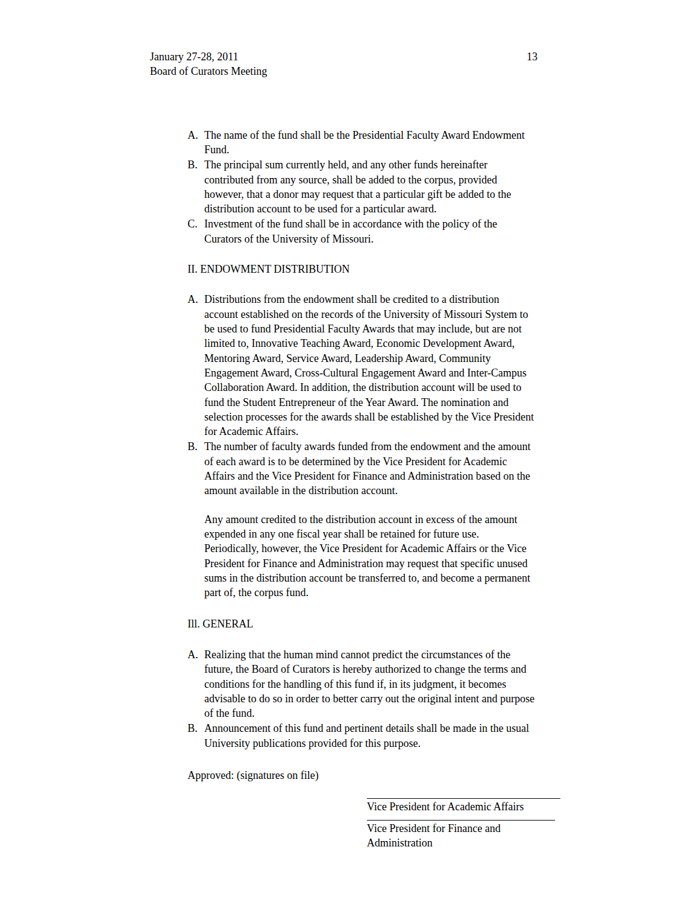January 27-28, 2011
Board of Curators Meeting
13
A. The name of the fund shall be the Presidential Faculty Award Endowment Fund.
B. The principal sum currently held, and any other funds hereinafter contributed from any source, shall be added to the corpus, provided however, that a donor may request that a particular gift be added to the distribution account to be used for a particular award.
C. Investment of the fund shall be in accordance with the policy of the Curators of the University of Missouri.
II. ENDOWMENT DISTRIBUTION
A. Distributions from the endowment shall be credited to a distribution account established on the records of the University of Missouri System to be used to fund Presidential Faculty Awards that may include, but are not limited to, Innovative Teaching Award, Economic Development Award, Mentoring Award, Service Award, Leadership Award, Community Engagement Award, Cross-Cultural Engagement Award and Inter-Campus Collaboration Award. In addition, the distribution account will be used to fund the Student Entrepreneur of the Year Award. The nomination and selection processes for the awards shall be established by the Vice President for Academic Affairs.
B. The number of faculty awards funded from the endowment and the amount of each award is to be determined by the Vice President for Academic Affairs and the Vice President for Finance and Administration based on the amount available in the distribution account.
Any amount credited to the distribution account in excess of the amount expended in any one fiscal year shall be retained for future use. Periodically, however, the Vice President for Academic Affairs or the Vice President for Finance and Administration may request that specific unused sums in the distribution account be transferred to, and become a permanent part of, the corpus fund.
Ill. GENERAL
A. Realizing that the human mind cannot predict the circumstances of the future, the Board of Curators is hereby authorized to change the terms and conditions for the handling of this fund if, in its judgment, it becomes advisable to do so in order to better carry out the original intent and purpose of the fund.
B. Announcement of this fund and pertinent details shall be made in the usual University publications provided for this purpose.
Approved: (signatures on file)
Vice President for Academic Affairs
Vice President for Finance and Administration